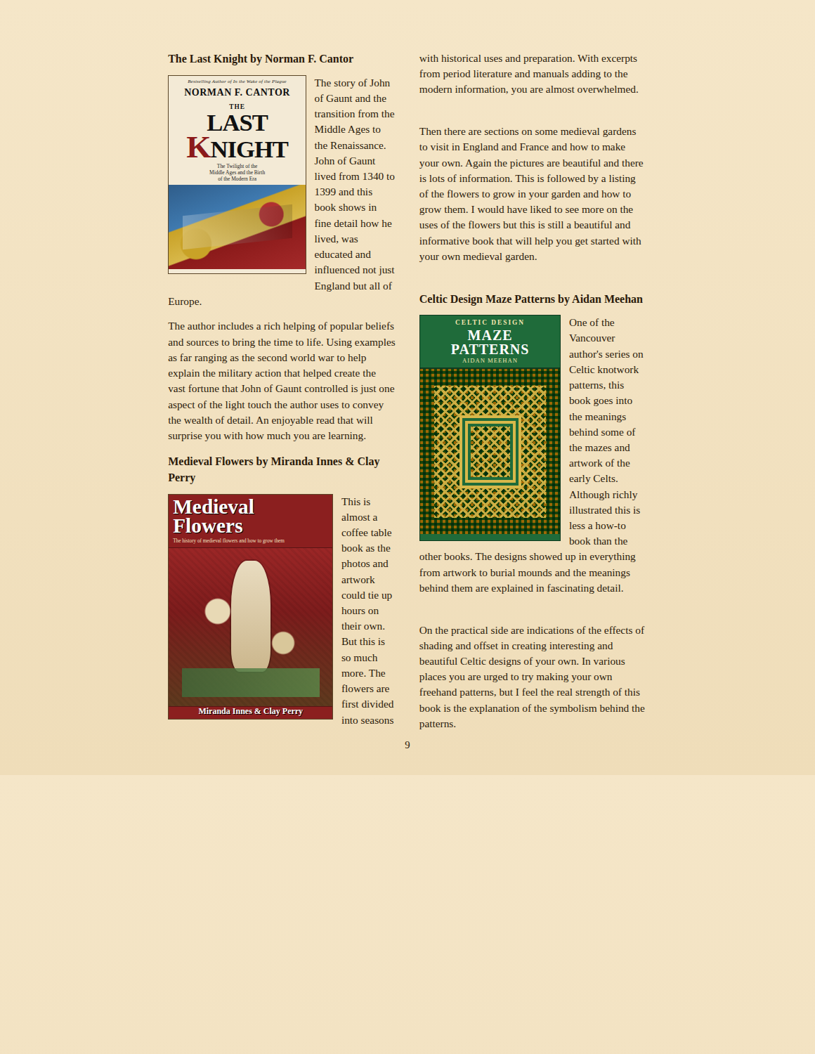The Last Knight by Norman F. Cantor
Bestselling Author of In the Wake of the Plague
NORMAN F. CANTOR
THE
LAST
KNIGHT
The Twilight of the
Middle Ages and the Birth
of the Modern Era
The story of John of Gaunt and the transition from the Middle Ages to the Renaissance. John of Gaunt lived from 1340 to 1399 and this book shows in fine detail how he lived, was educated and influenced not just England but all of Europe.
The author includes a rich helping of popular beliefs and sources to bring the time to life. Using examples as far ranging as the second world war to help explain the military action that helped create the vast fortune that John of Gaunt controlled is just one aspect of the light touch the author uses to convey the wealth of detail. An enjoyable read that will surprise you with how much you are learning.
Medieval Flowers by Miranda Innes & Clay Perry
Medieval
Flowers
The history of medieval flowers and how to grow them
Miranda Innes & Clay Perry
This is almost a coffee table book as the photos and artwork could tie up hours on their own. But this is so much more. The flowers are first divided into seasons with historical uses and preparation. With excerpts from period literature and manuals adding to the modern information, you are almost overwhelmed.
Then there are sections on some medieval gardens to visit in England and France and how to make your own. Again the pictures are beautiful and there is lots of information. This is followed by a listing of the flowers to grow in your garden and how to grow them. I would have liked to see more on the uses of the flowers but this is still a beautiful and informative book that will help you get started with your own medieval garden.
Celtic Design Maze Patterns by Aidan Meehan
CELTIC DESIGN
MAZE
PATTERNS
AIDAN MEEHAN
One of the Vancouver author's series on Celtic knotwork patterns, this book goes into the meanings behind some of the mazes and artwork of the early Celts. Although richly illustrated this is less a how-to book than the other books. The designs showed up in everything from artwork to burial mounds and the meanings behind them are explained in fascinating detail.
On the practical side are indications of the effects of shading and offset in creating interesting and beautiful Celtic designs of your own. In various places you are urged to try making your own freehand patterns, but I feel the real strength of this book is the explanation of the symbolism behind the patterns.
9